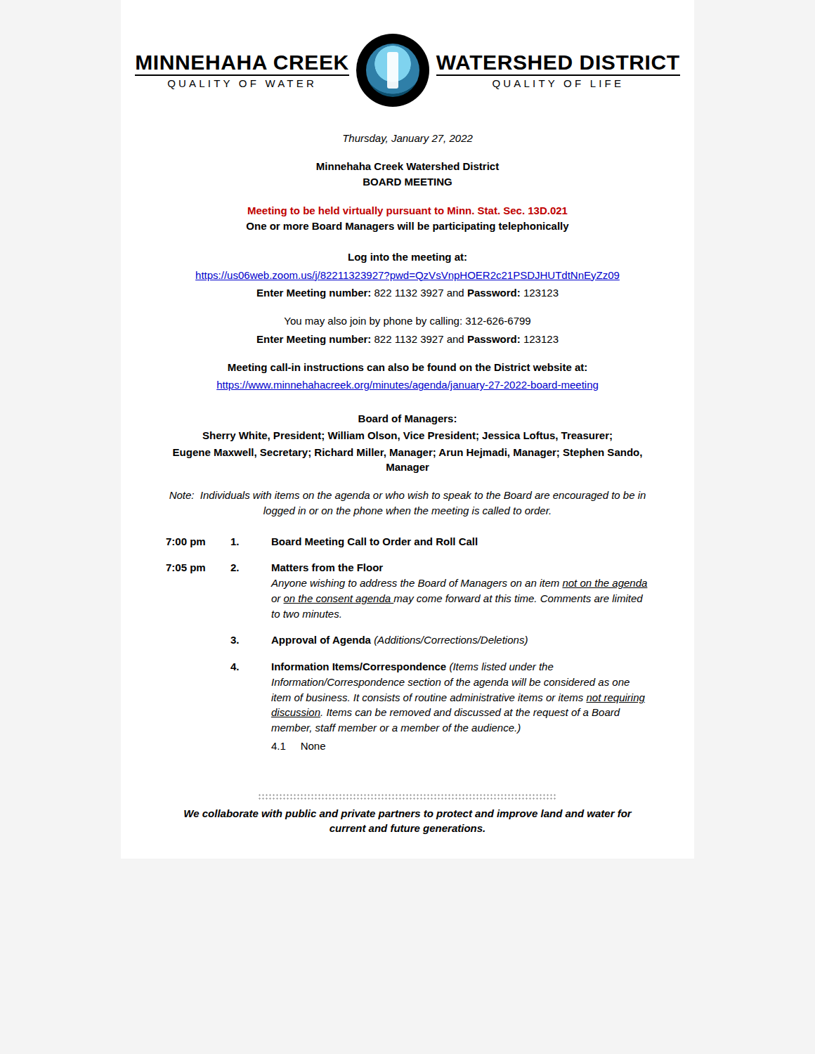MINNEHAHA CREEK
QUALITY OF WATER
WATERSHED DISTRICT
QUALITY OF LIFE
Thursday, January 27, 2022
Minnehaha Creek Watershed District
BOARD MEETING
Meeting to be held virtually pursuant to Minn. Stat. Sec. 13D.021
One or more Board Managers will be participating telephonically
Log into the meeting at:
https://us06web.zoom.us/j/82211323927?pwd=QzVsVnpHOER2c21PSDJHUTdtNnEyZz09
Enter Meeting number: 822 1132 3927 and Password: 123123
You may also join by phone by calling: 312-626-6799
Enter Meeting number: 822 1132 3927 and Password: 123123
Meeting call-in instructions can also be found on the District website at:
https://www.minnehahacreek.org/minutes/agenda/january-27-2022-board-meeting
Board of Managers:
Sherry White, President; William Olson, Vice President; Jessica Loftus, Treasurer;
Eugene Maxwell, Secretary; Richard Miller, Manager; Arun Hejmadi, Manager; Stephen Sando, Manager
Note: Individuals with items on the agenda or who wish to speak to the Board are encouraged to be in logged in or on the phone when the meeting is called to order.
| 7:00 pm | 1. | Board Meeting Call to Order and Roll Call |
| 7:05 pm | 2. | Matters from the Floor Anyone wishing to address the Board of Managers on an item not on the agenda or on the consent agenda may come forward at this time. Comments are limited to two minutes. |
| | 3. | Approval of Agenda (Additions/Corrections/Deletions) |
| | 4. | Information Items/Correspondence (Items listed under the Information/Correspondence section of the agenda will be considered as one item of business. It consists of routine administrative items or items not requiring discussion . Items can be removed and discussed at the request of a Board member, staff member or a member of the audience.) 4.1 None |
We collaborate with public and private partners to protect and improve land and water for current and future generations.